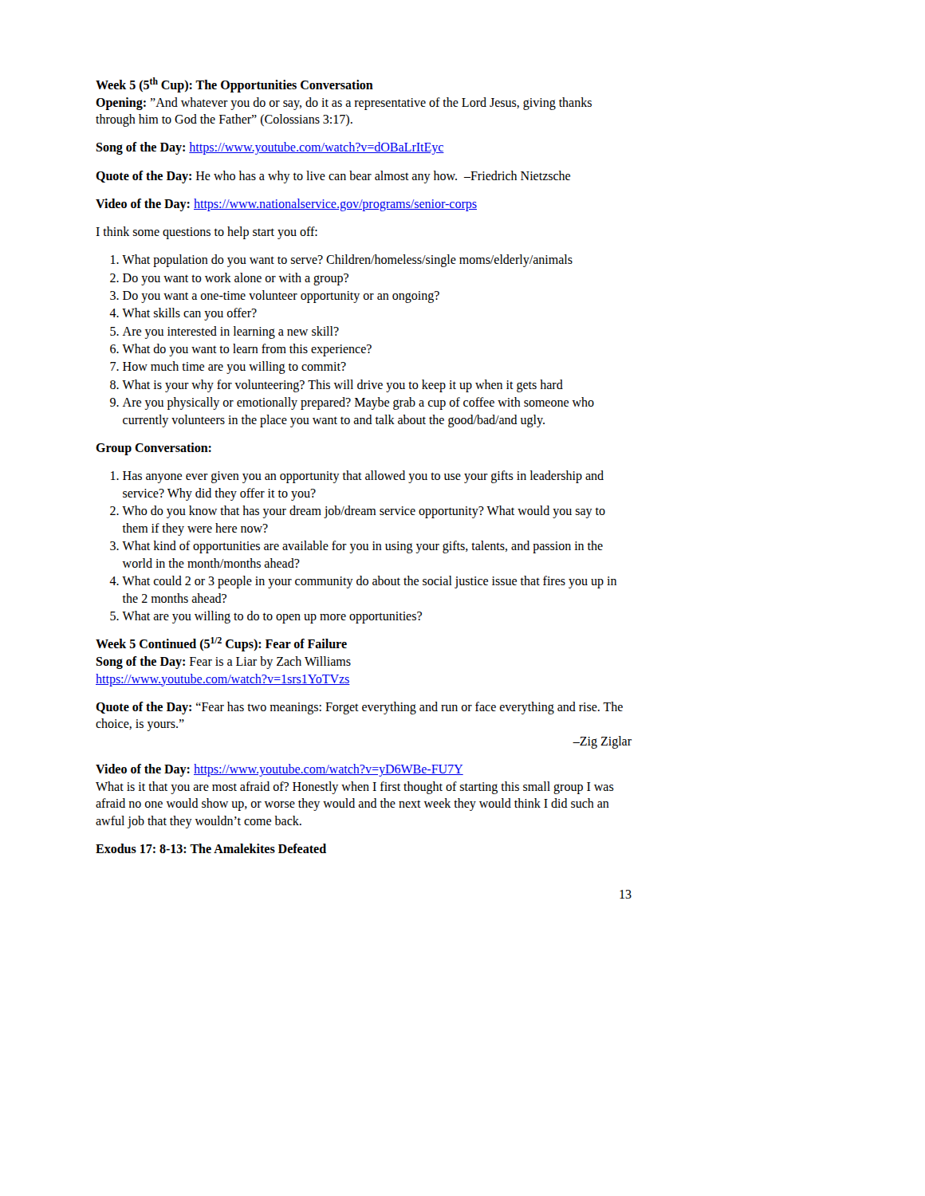Week 5 (5th Cup): The Opportunities Conversation
Opening: ”And whatever you do or say, do it as a representative of the Lord Jesus, giving thanks through him to God the Father” (Colossians 3:17).
Song of the Day: https://www.youtube.com/watch?v=dOBaLrItEyc
Quote of the Day: He who has a why to live can bear almost any how. –Friedrich Nietzsche
Video of the Day: https://www.nationalservice.gov/programs/senior-corps
I think some questions to help start you off:
What population do you want to serve? Children/homeless/single moms/elderly/animals
Do you want to work alone or with a group?
Do you want a one-time volunteer opportunity or an ongoing?
What skills can you offer?
Are you interested in learning a new skill?
What do you want to learn from this experience?
How much time are you willing to commit?
What is your why for volunteering? This will drive you to keep it up when it gets hard
Are you physically or emotionally prepared? Maybe grab a cup of coffee with someone who currently volunteers in the place you want to and talk about the good/bad/and ugly.
Group Conversation:
Has anyone ever given you an opportunity that allowed you to use your gifts in leadership and service? Why did they offer it to you?
Who do you know that has your dream job/dream service opportunity? What would you say to them if they were here now?
What kind of opportunities are available for you in using your gifts, talents, and passion in the world in the month/months ahead?
What could 2 or 3 people in your community do about the social justice issue that fires you up in the 2 months ahead?
What are you willing to do to open up more opportunities?
Week 5 Continued (51/2 Cups): Fear of Failure
Song of the Day: Fear is a Liar by Zach Williams
https://www.youtube.com/watch?v=1srs1YoTVzs
Quote of the Day: “Fear has two meanings: Forget everything and run or face everything and rise. The choice, is yours.”
–Zig Ziglar
Video of the Day: https://www.youtube.com/watch?v=yD6WBe-FU7Y
What is it that you are most afraid of? Honestly when I first thought of starting this small group I was afraid no one would show up, or worse they would and the next week they would think I did such an awful job that they wouldn’t come back.
Exodus 17: 8-13: The Amalekites Defeated
13